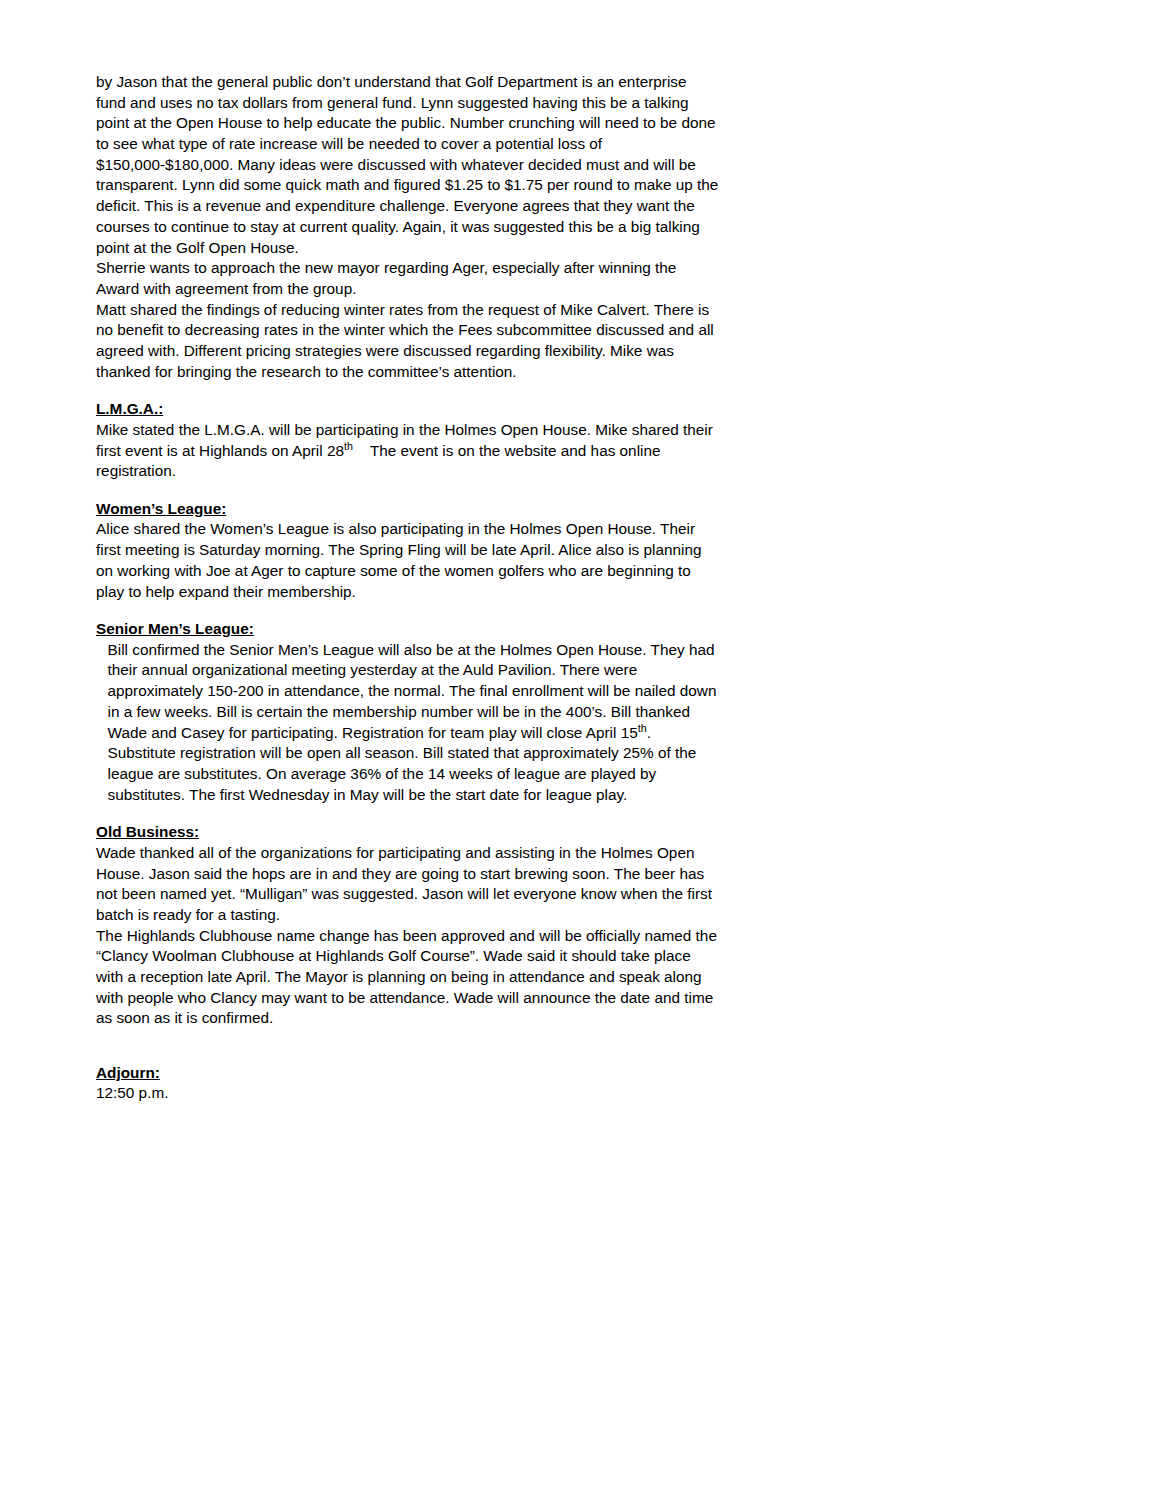by Jason that the general public don’t understand that Golf Department is an enterprise fund and uses no tax dollars from general fund. Lynn suggested having this be a talking point at the Open House to help educate the public. Number crunching will need to be done to see what type of rate increase will be needed to cover a potential loss of $150,000-$180,000. Many ideas were discussed with whatever decided must and will be transparent. Lynn did some quick math and figured $1.25 to $1.75 per round to make up the deficit. This is a revenue and expenditure challenge. Everyone agrees that they want the courses to continue to stay at current quality. Again, it was suggested this be a big talking point at the Golf Open House.
Sherrie wants to approach the new mayor regarding Ager, especially after winning the Award with agreement from the group.
Matt shared the findings of reducing winter rates from the request of Mike Calvert. There is no benefit to decreasing rates in the winter which the Fees subcommittee discussed and all agreed with. Different pricing strategies were discussed regarding flexibility. Mike was thanked for bringing the research to the committee’s attention.
L.M.G.A.:
Mike stated the L.M.G.A. will be participating in the Holmes Open House. Mike shared their first event is at Highlands on April 28th The event is on the website and has online registration.
Women’s League:
Alice shared the Women’s League is also participating in the Holmes Open House. Their first meeting is Saturday morning. The Spring Fling will be late April. Alice also is planning on working with Joe at Ager to capture some of the women golfers who are beginning to play to help expand their membership.
Senior Men’s League:
Bill confirmed the Senior Men’s League will also be at the Holmes Open House. They had their annual organizational meeting yesterday at the Auld Pavilion. There were approximately 150-200 in attendance, the normal. The final enrollment will be nailed down in a few weeks. Bill is certain the membership number will be in the 400’s. Bill thanked Wade and Casey for participating. Registration for team play will close April 15th. Substitute registration will be open all season. Bill stated that approximately 25% of the league are substitutes. On average 36% of the 14 weeks of league are played by substitutes. The first Wednesday in May will be the start date for league play.
Old Business:
Wade thanked all of the organizations for participating and assisting in the Holmes Open House. Jason said the hops are in and they are going to start brewing soon. The beer has not been named yet. “Mulligan” was suggested. Jason will let everyone know when the first batch is ready for a tasting.
The Highlands Clubhouse name change has been approved and will be officially named the “Clancy Woolman Clubhouse at Highlands Golf Course”. Wade said it should take place with a reception late April. The Mayor is planning on being in attendance and speak along with people who Clancy may want to be attendance. Wade will announce the date and time as soon as it is confirmed.
Adjourn:
12:50 p.m.